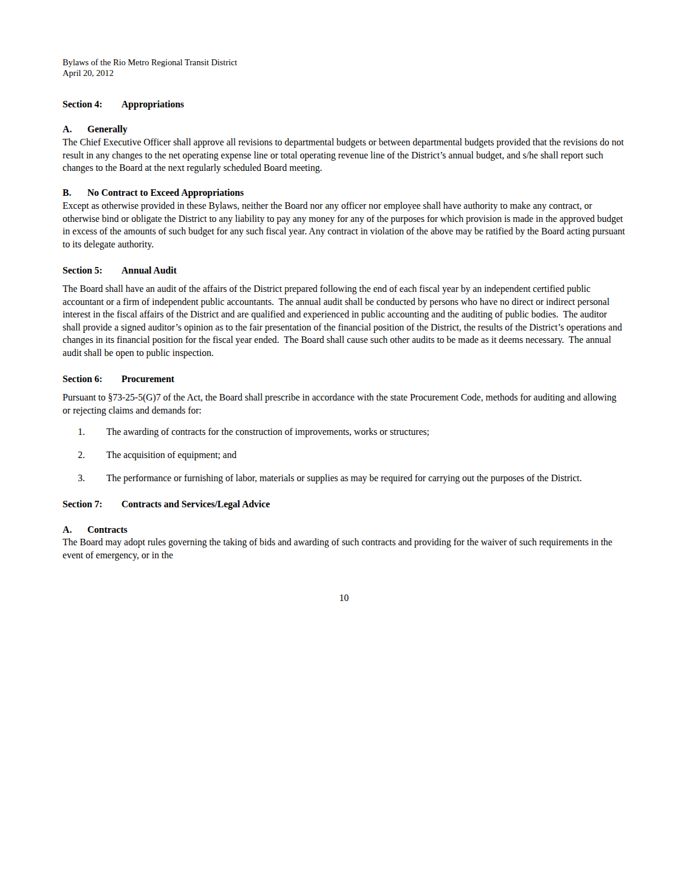Bylaws of the Rio Metro Regional Transit District
April 20, 2012
Section 4: Appropriations
A. Generally
The Chief Executive Officer shall approve all revisions to departmental budgets or between departmental budgets provided that the revisions do not result in any changes to the net operating expense line or total operating revenue line of the District’s annual budget, and s/he shall report such changes to the Board at the next regularly scheduled Board meeting.
B. No Contract to Exceed Appropriations
Except as otherwise provided in these Bylaws, neither the Board nor any officer nor employee shall have authority to make any contract, or otherwise bind or obligate the District to any liability to pay any money for any of the purposes for which provision is made in the approved budget in excess of the amounts of such budget for any such fiscal year. Any contract in violation of the above may be ratified by the Board acting pursuant to its delegate authority.
Section 5: Annual Audit
The Board shall have an audit of the affairs of the District prepared following the end of each fiscal year by an independent certified public accountant or a firm of independent public accountants. The annual audit shall be conducted by persons who have no direct or indirect personal interest in the fiscal affairs of the District and are qualified and experienced in public accounting and the auditing of public bodies. The auditor shall provide a signed auditor’s opinion as to the fair presentation of the financial position of the District, the results of the District’s operations and changes in its financial position for the fiscal year ended. The Board shall cause such other audits to be made as it deems necessary. The annual audit shall be open to public inspection.
Section 6: Procurement
Pursuant to §73-25-5(G)7 of the Act, the Board shall prescribe in accordance with the state Procurement Code, methods for auditing and allowing or rejecting claims and demands for:
1. The awarding of contracts for the construction of improvements, works or structures;
2. The acquisition of equipment; and
3. The performance or furnishing of labor, materials or supplies as may be required for carrying out the purposes of the District.
Section 7: Contracts and Services/Legal Advice
A. Contracts
The Board may adopt rules governing the taking of bids and awarding of such contracts and providing for the waiver of such requirements in the event of emergency, or in the
10